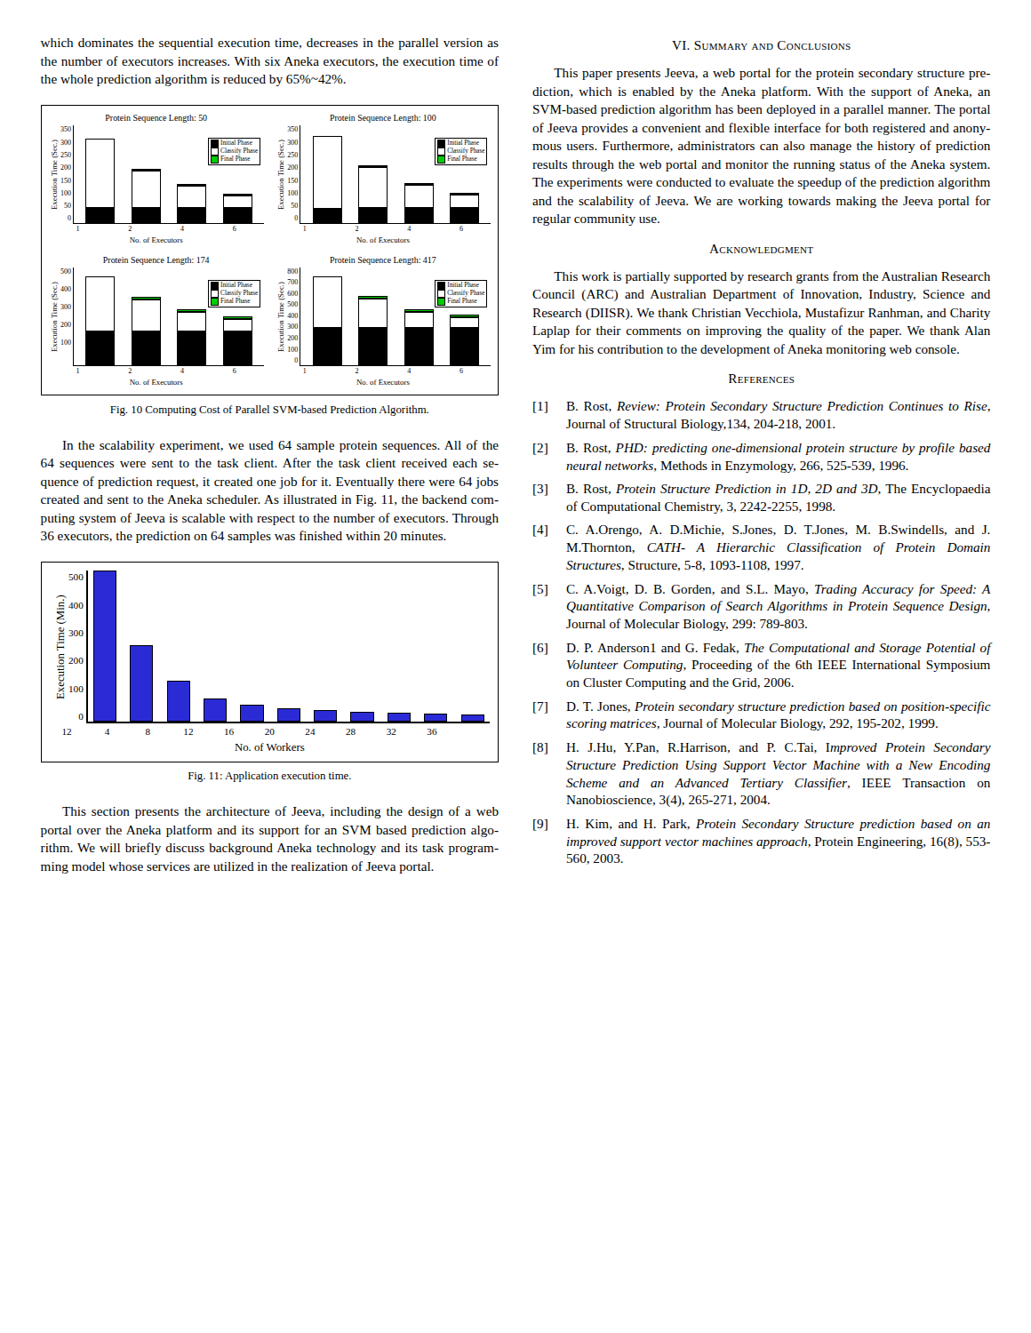which dominates the sequential execution time, decreases in the parallel version as the number of executors increases. With six Aneka executors, the execution time of the whole prediction algorithm is reduced by 65%~42%.
Protein Sequence Length: 50
Execution Time (Sec.)
350300250200150100500
Initial Phase
Classify Phase
Final Phase
1246
No. of Executors
Protein Sequence Length: 100
Execution Time (Sec.)
350300250200150100500
Initial Phase
Classify Phase
Final Phase
1246
No. of Executors
Protein Sequence Length: 174
Execution Time (Sec.)
500400300200100
Initial Phase
Classify Phase
Final Phase
1246
No. of Executors
Protein Sequence Length: 417
Execution Time (Sec.)
8007006005004003002001000
Initial Phase
Classify Phase
Final Phase
1246
No. of Executors
Fig. 10 Computing Cost of Parallel SVM-based Prediction Algorithm.
In the scalability experiment, we used 64 sample protein sequences. All of the 64 sequences were sent to the task client. After the task client received each sequence of prediction request, it created one job for it. Eventually there were 64 jobs created and sent to the Aneka scheduler. As illustrated in Fig. 11, the backend computing system of Jeeva is scalable with respect to the number of executors. Through 36 executors, the prediction on 64 samples was finished within 20 minutes.
Execution Time (Min.)
5004003002001000
124812162024283236
No. of Workers
Fig. 11: Application execution time.
This section presents the architecture of Jeeva, including the design of a web portal over the Aneka platform and its support for an SVM based prediction algorithm. We will briefly discuss background Aneka technology and its task programming model whose services are utilized in the realization of Jeeva portal.
VI. Summary and Conclusions
This paper presents Jeeva, a web portal for the protein secondary structure prediction, which is enabled by the Aneka platform. With the support of Aneka, an SVM-based prediction algorithm has been deployed in a parallel manner. The portal of Jeeva provides a convenient and flexible interface for both registered and anonymous users. Furthermore, administrators can also manage the history of prediction results through the web portal and monitor the running status of the Aneka system. The experiments were conducted to evaluate the speedup of the prediction algorithm and the scalability of Jeeva. We are working towards making the Jeeva portal for regular community use.
Acknowledgment
This work is partially supported by research grants from the Australian Research Council (ARC) and Australian Department of Innovation, Industry, Science and Research (DIISR). We thank Christian Vecchiola, Mustafizur Ranhman, and Charity Laplap for their comments on improving the quality of the paper. We thank Alan Yim for his contribution to the development of Aneka monitoring web console.
References
[1] B. Rost, Review: Protein Secondary Structure Prediction Continues to Rise, Journal of Structural Biology,134, 204-218, 2001.
[2] B. Rost, PHD: predicting one-dimensional protein structure by profile based neural networks, Methods in Enzymology, 266, 525-539, 1996.
[3] B. Rost, Protein Structure Prediction in 1D, 2D and 3D, The Encyclopaedia of Computational Chemistry, 3, 2242-2255, 1998.
[4] C. A.Orengo, A. D.Michie, S.Jones, D. T.Jones, M. B.Swindells, and J. M.Thornton, CATH- A Hierarchic Classification of Protein Domain Structures, Structure, 5-8, 1093-1108, 1997.
[5] C. A.Voigt, D. B. Gorden, and S.L. Mayo, Trading Accuracy for Speed: A Quantitative Comparison of Search Algorithms in Protein Sequence Design, Journal of Molecular Biology, 299: 789-803.
[6] D. P. Anderson1 and G. Fedak, The Computational and Storage Potential of Volunteer Computing, Proceeding of the 6th IEEE International Symposium on Cluster Computing and the Grid, 2006.
[7] D. T. Jones, Protein secondary structure prediction based on position-specific scoring matrices, Journal of Molecular Biology, 292, 195-202, 1999.
[8] H. J.Hu, Y.Pan, R.Harrison, and P. C.Tai, Improved Protein Secondary Structure Prediction Using Support Vector Machine with a New Encoding Scheme and an Advanced Tertiary Classifier, IEEE Transaction on Nanobioscience, 3(4), 265-271, 2004.
[9] H. Kim, and H. Park, Protein Secondary Structure prediction based on an improved support vector machines approach, Protein Engineering, 16(8), 553-560, 2003.